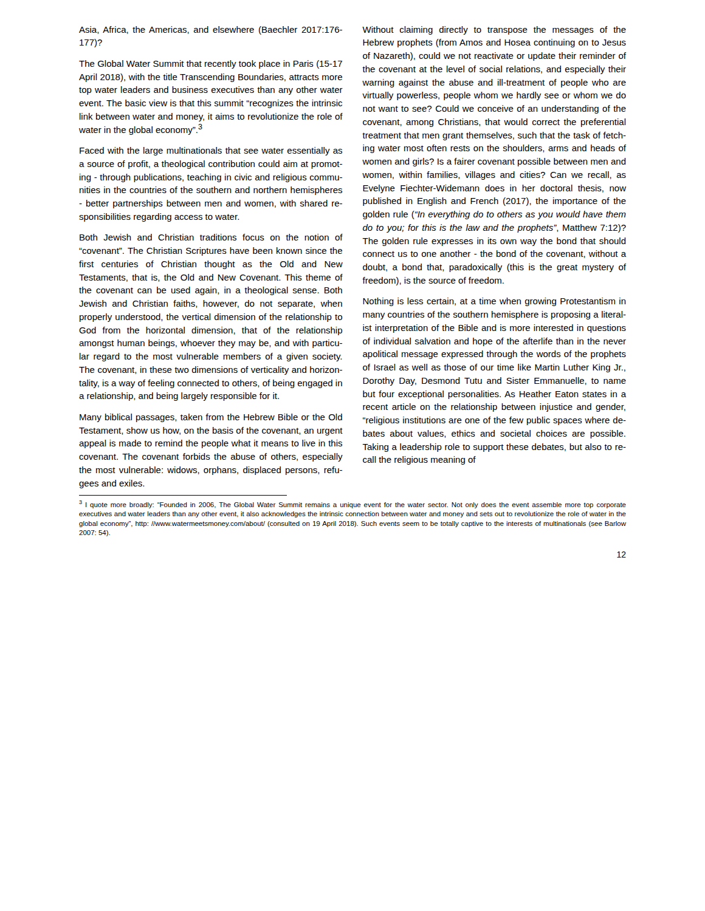Asia, Africa, the Americas, and elsewhere (Baechler 2017:176-177)?
The Global Water Summit that recently took place in Paris (15-17 April 2018), with the title Transcending Boundaries, attracts more top water leaders and business executives than any other water event. The basic view is that this summit “recognizes the intrinsic link between water and money, it aims to revolutionize the role of water in the global economy”.3
Faced with the large multinationals that see water essentially as a source of profit, a theological contribution could aim at promoting - through publications, teaching in civic and religious communities in the countries of the southern and northern hemispheres - better partnerships between men and women, with shared responsibilities regarding access to water.
Both Jewish and Christian traditions focus on the notion of “covenant”. The Christian Scriptures have been known since the first centuries of Christian thought as the Old and New Testaments, that is, the Old and New Covenant. This theme of the covenant can be used again, in a theological sense. Both Jewish and Christian faiths, however, do not separate, when properly understood, the vertical dimension of the relationship to God from the horizontal dimension, that of the relationship amongst human beings, whoever they may be, and with particular regard to the most vulnerable members of a given society. The covenant, in these two dimensions of verticality and horizontality, is a way of feeling connected to others, of being engaged in a relationship, and being largely responsible for it.
Many biblical passages, taken from the Hebrew Bible or the Old Testament, show us how, on the basis of the covenant, an urgent appeal is made to remind the people what it means to live in this covenant. The covenant forbids the abuse of others, especially the most vulnerable: widows, orphans, displaced persons, refugees and exiles.
Without claiming directly to transpose the messages of the Hebrew prophets (from Amos and Hosea continuing on to Jesus of Nazareth), could we not reactivate or update their reminder of the covenant at the level of social relations, and especially their warning against the abuse and ill-treatment of people who are virtually powerless, people whom we hardly see or whom we do not want to see? Could we conceive of an understanding of the covenant, among Christians, that would correct the preferential treatment that men grant themselves, such that the task of fetching water most often rests on the shoulders, arms and heads of women and girls? Is a fairer covenant possible between men and women, within families, villages and cities? Can we recall, as Evelyne Fiechter-Widemann does in her doctoral thesis, now published in English and French (2017), the importance of the golden rule (“In everything do to others as you would have them do to you; for this is the law and the prophets”, Matthew 7:12)? The golden rule expresses in its own way the bond that should connect us to one another - the bond of the covenant, without a doubt, a bond that, paradoxically (this is the great mystery of freedom), is the source of freedom.
Nothing is less certain, at a time when growing Protestantism in many countries of the southern hemisphere is proposing a literalist interpretation of the Bible and is more interested in questions of individual salvation and hope of the afterlife than in the never apolitical message expressed through the words of the prophets of Israel as well as those of our time like Martin Luther King Jr., Dorothy Day, Desmond Tutu and Sister Emmanuelle, to name but four exceptional personalities. As Heather Eaton states in a recent article on the relationship between injustice and gender, “religious institutions are one of the few public spaces where debates about values, ethics and societal choices are possible. Taking a leadership role to support these debates, but also to recall the religious meaning of
3 I quote more broadly: “Founded in 2006, The Global Water Summit remains a unique event for the water sector. Not only does the event assemble more top corporate executives and water leaders than any other event, it also acknowledges the intrinsic connection between water and money and sets out to revolutionize the role of water in the global economy”, http: //www.watermeetsmoney.com/about/ (consulted on 19 April 2018). Such events seem to be totally captive to the interests of multinationals (see Barlow 2007: 54).
12